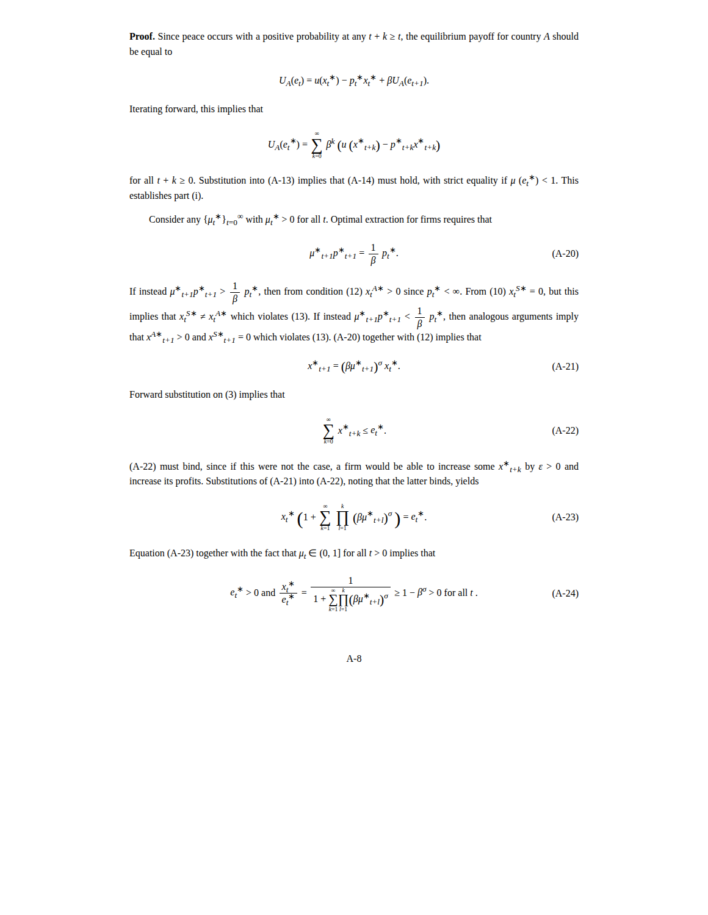Proof. Since peace occurs with a positive probability at any t + k ≥ t, the equilibrium payoff for country A should be equal to
UA(et) = u(xt∗) − pt∗xt∗ + βUA(et+1).
Iterating forward, this implies that
UA(et∗) = ∞∑k=0 βk (u (x∗t+k) − p∗t+kx∗t+k)
for all t + k ≥ 0. Substitution into (A-13) implies that (A-14) must hold, with strict equality if μ (et∗) < 1. This establishes part (i).
Consider any {μt∗}t=0∞ with μt∗ > 0 for all t. Optimal extraction for firms requires that
μ∗t+1p∗t+1 = 1 β pt∗.
(A-20)
If instead μ∗t+1p∗t+1 > 1 β pt∗, then from condition (12) xtA∗ > 0 since pt∗ < ∞. From (10) xtS∗ = 0, but this implies that xtS∗ ≠ xtA∗ which violates (13). If instead μ∗t+1p∗t+1 < 1 β pt∗, then analogous arguments imply that xA∗t+1 > 0 and xS∗t+1 = 0 which violates (13). (A-20) together with (12) implies that
x∗t+1 = (βμ∗t+1)σ xt∗.
(A-21)
Forward substitution on (3) implies that
∞∑k=0 x∗t+k ≤ et∗.
(A-22)
(A-22) must bind, since if this were not the case, a firm would be able to increase some x∗t+k by ε > 0 and increase its profits. Substitutions of (A-21) into (A-22), noting that the latter binds, yields
xt∗ (1 + ∞∑k=1 k∏l=1 (βμ∗t+l)σ ) = et∗.
(A-23)
Equation (A-23) together with the fact that μt ∈ (0, 1] for all t > 0 implies that
et∗ > 0 and xt∗et∗ = 1 1 + ∞∑k=1 k∏l=1(βμ∗t+l)σ ≥ 1 − βσ > 0 for all t .
(A-24)
A-8